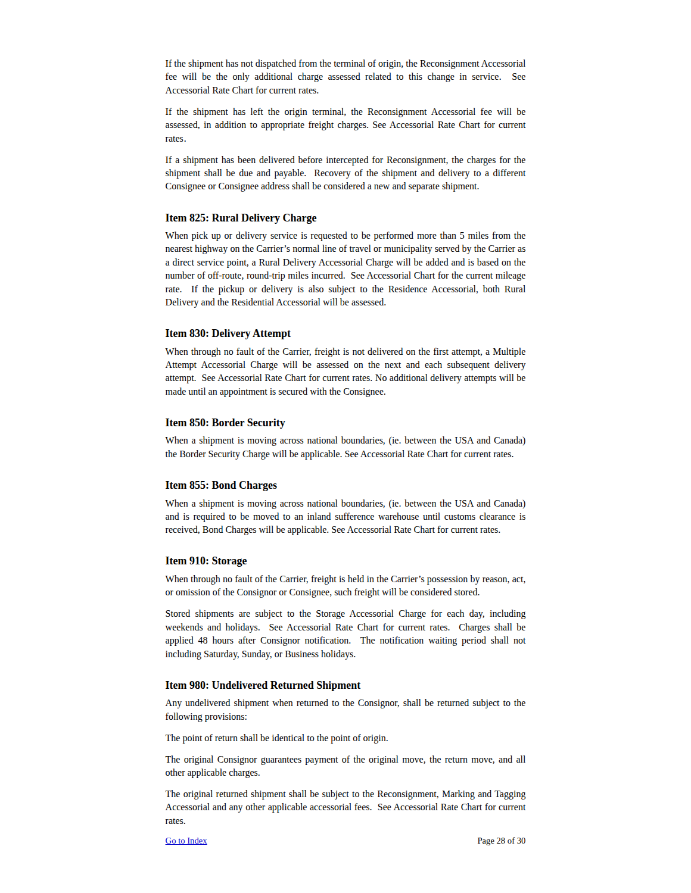If the shipment has not dispatched from the terminal of origin, the Reconsignment Accessorial fee will be the only additional charge assessed related to this change in service․ See Accessorial Rate Chart for current rates.
If the shipment has left the origin terminal, the Reconsignment Accessorial fee will be assessed, in addition to appropriate freight charges. See Accessorial Rate Chart for current rates․
If a shipment has been delivered before intercepted for Reconsignment, the charges for the shipment shall be due and payable. Recovery of the shipment and delivery to a different Consignee or Consignee address shall be considered a new and separate shipment.
Item 825: Rural Delivery Charge
When pick up or delivery service is requested to be performed more than 5 miles from the nearest highway on the Carrier’s normal line of travel or municipality served by the Carrier as a direct service point, a Rural Delivery Accessorial Charge will be added and is based on the number of off-route, round-trip miles incurred. See Accessorial Chart for the current mileage rate. If the pickup or delivery is also subject to the Residence Accessorial, both Rural Delivery and the Residential Accessorial will be assessed.
Item 830: Delivery Attempt
When through no fault of the Carrier, freight is not delivered on the first attempt, a Multiple Attempt Accessorial Charge will be assessed on the next and each subsequent delivery attempt. See Accessorial Rate Chart for current rates. No additional delivery attempts will be made until an appointment is secured with the Consignee.
Item 850: Border Security
When a shipment is moving across national boundaries, (ie. between the USA and Canada) the Border Security Charge will be applicable. See Accessorial Rate Chart for current rates.
Item 855: Bond Charges
When a shipment is moving across national boundaries, (ie. between the USA and Canada) and is required to be moved to an inland sufference warehouse until customs clearance is received, Bond Charges will be applicable. See Accessorial Rate Chart for current rates.
Item 910: Storage
When through no fault of the Carrier, freight is held in the Carrier’s possession by reason, act, or omission of the Consignor or Consignee, such freight will be considered stored.
Stored shipments are subject to the Storage Accessorial Charge for each day, including weekends and holidays. See Accessorial Rate Chart for current rates. Charges shall be applied 48 hours after Consignor notification. The notification waiting period shall not including Saturday, Sunday, or Business holidays.
Item 980: Undelivered Returned Shipment
Any undelivered shipment when returned to the Consignor, shall be returned subject to the following provisions:
The point of return shall be identical to the point of origin.
The original Consignor guarantees payment of the original move, the return move, and all other applicable charges.
The original returned shipment shall be subject to the Reconsignment, Marking and Tagging Accessorial and any other applicable accessorial fees. See Accessorial Rate Chart for current rates.
Go to Index Page 28 of 30